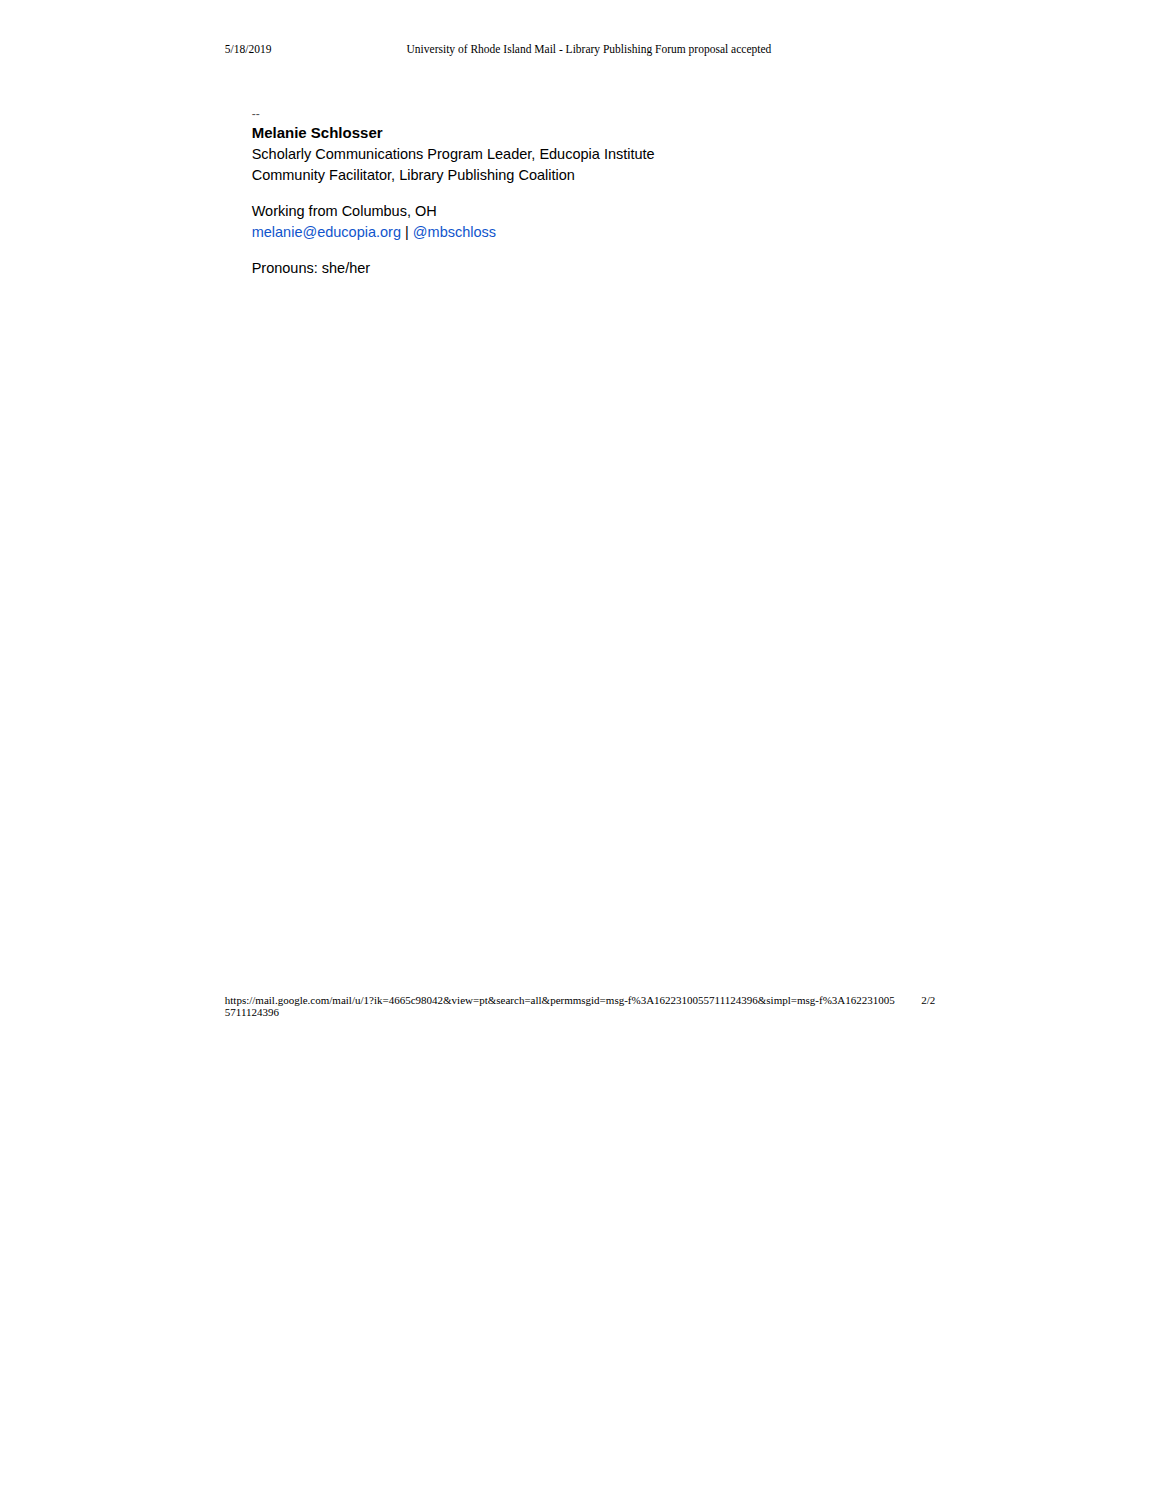5/18/2019 University of Rhode Island Mail - Library Publishing Forum proposal accepted
--
Melanie Schlosser
Scholarly Communications Program Leader, Educopia Institute
Community Facilitator, Library Publishing Coalition
Working from Columbus, OH
melanie@educopia.org | @mbschloss
Pronouns: she/her
https://mail.google.com/mail/u/1?ik=4665c98042&view=pt&search=all&permmsgid=msg-f%3A1622310055711124396&simpl=msg-f%3A1622310055711124396 2/2